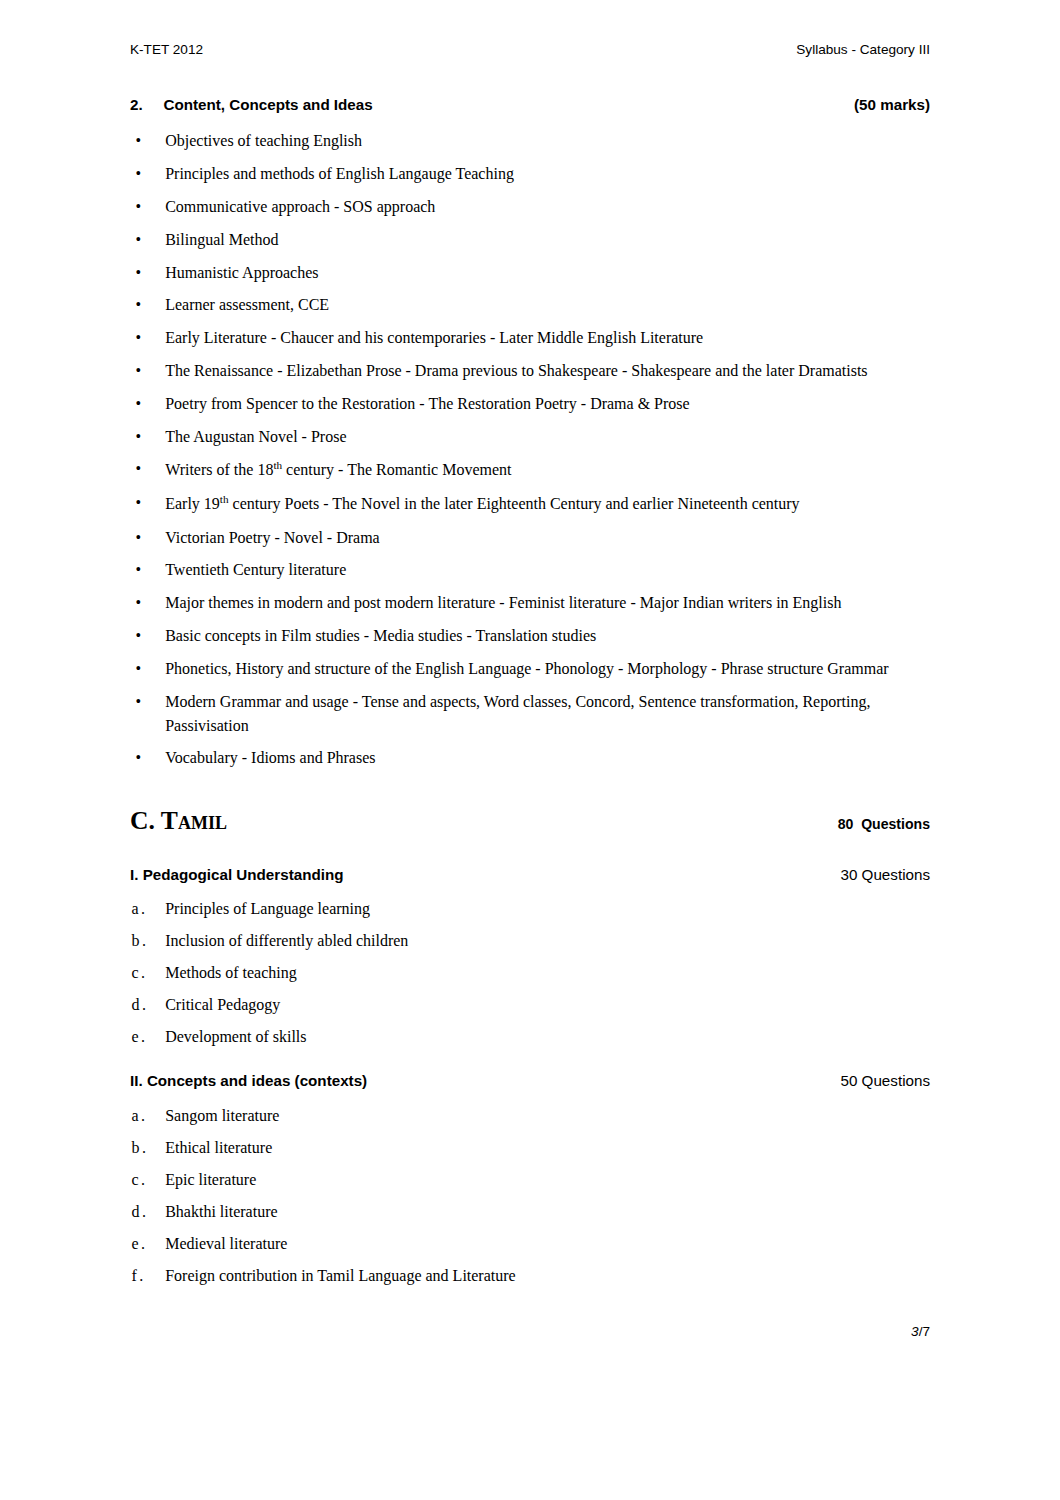K-TET 2012 Syllabus - Category III
2. Content, Concepts and Ideas (50 marks)
Objectives of teaching English
Principles and methods of English Langauge Teaching
Communicative approach - SOS approach
Bilingual Method
Humanistic Approaches
Learner assessment, CCE
Early Literature - Chaucer and his contemporaries - Later Middle English Literature
The Renaissance - Elizabethan Prose - Drama previous to Shakespeare - Shakespeare and the later Dramatists
Poetry from Spencer to the Restoration - The Restoration Poetry - Drama & Prose
The Augustan Novel - Prose
Writers of the 18th century - The Romantic Movement
Early 19th century Poets - The Novel in the later Eighteenth Century and earlier Nineteenth century
Victorian Poetry - Novel - Drama
Twentieth Century literature
Major themes in modern and post modern literature - Feminist literature - Major Indian writers in English
Basic concepts in Film studies - Media studies - Translation studies
Phonetics, History and structure of the English Language - Phonology - Morphology - Phrase structure Grammar
Modern Grammar and usage - Tense and aspects, Word classes, Concord, Sentence transformation, Reporting, Passivisation
Vocabulary - Idioms and Phrases
C. Tamil 80 Questions
I. Pedagogical Understanding 30 Questions
Principles of Language learning
Inclusion of differently abled children
Methods of teaching
Critical Pedagogy
Development of skills
II. Concepts and ideas (contexts) 50 Questions
Sangom literature
Ethical literature
Epic literature
Bhakthi literature
Medieval literature
Foreign contribution in Tamil Language and Literature
3/7